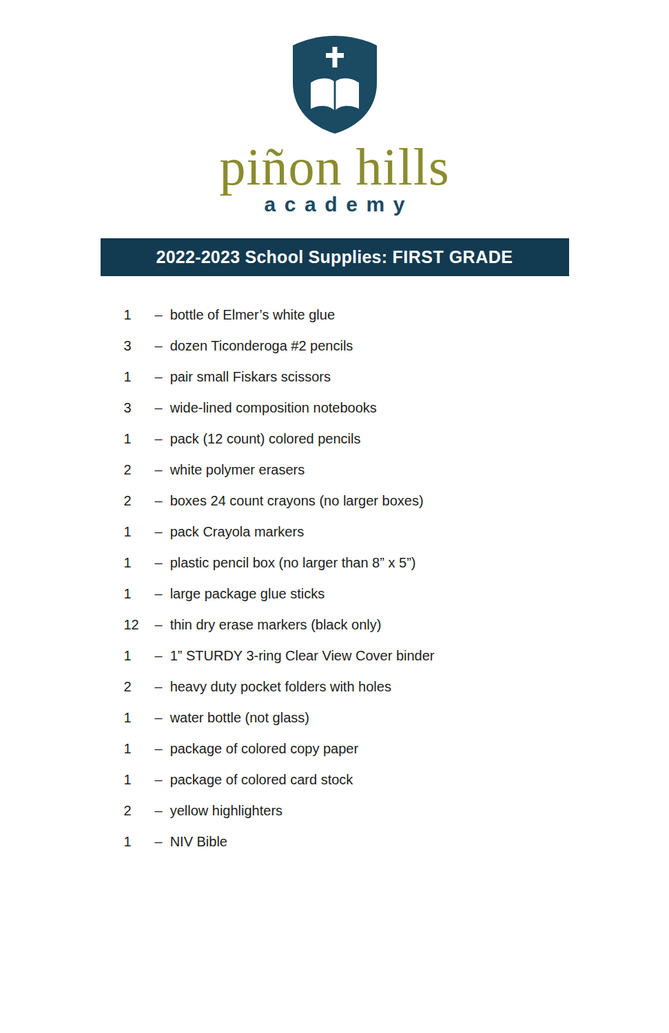piñon hills academy
2022-2023 School Supplies: FIRST GRADE
1–bottle of Elmer’s white glue
3–dozen Ticonderoga #2 pencils
1–pair small Fiskars scissors
3–wide-lined composition notebooks
1–pack (12 count) colored pencils
2–white polymer erasers
2–boxes 24 count crayons (no larger boxes)
1–pack Crayola markers
1–plastic pencil box (no larger than 8” x 5”)
1–large package glue sticks
12–thin dry erase markers (black only)
1–1” STURDY 3-ring Clear View Cover binder
2–heavy duty pocket folders with holes
1–water bottle (not glass)
1–package of colored copy paper
1–package of colored card stock
2–yellow highlighters
1–NIV Bible